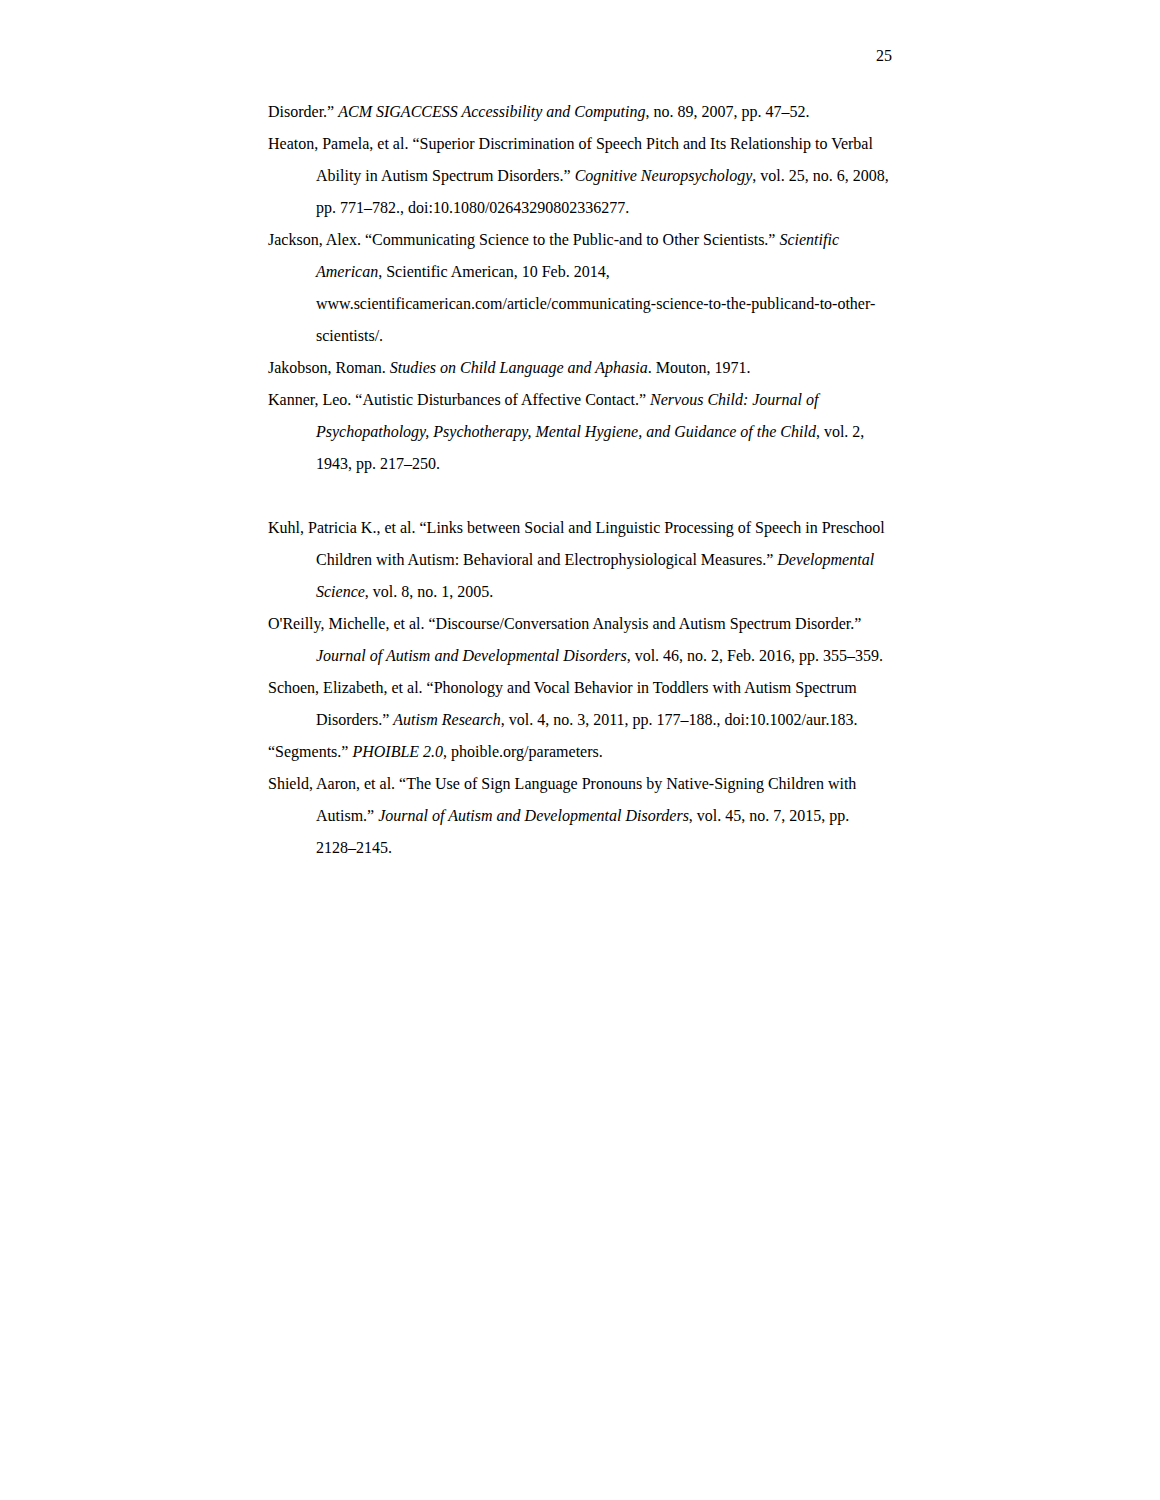25
Disorder.” ACM SIGACCESS Accessibility and Computing, no. 89, 2007, pp. 47–52.
Heaton, Pamela, et al. “Superior Discrimination of Speech Pitch and Its Relationship to Verbal Ability in Autism Spectrum Disorders.” Cognitive Neuropsychology, vol. 25, no. 6, 2008, pp. 771–782., doi:10.1080/02643290802336277.
Jackson, Alex. “Communicating Science to the Public-and to Other Scientists.” Scientific American, Scientific American, 10 Feb. 2014, www.scientificamerican.com/article/communicating-science-to-the-publicand-to-other-scientists/.
Jakobson, Roman. Studies on Child Language and Aphasia. Mouton, 1971.
Kanner, Leo. “Autistic Disturbances of Affective Contact.” Nervous Child: Journal of Psychopathology, Psychotherapy, Mental Hygiene, and Guidance of the Child, vol. 2, 1943, pp. 217–250.
Kuhl, Patricia K., et al. “Links between Social and Linguistic Processing of Speech in Preschool Children with Autism: Behavioral and Electrophysiological Measures.” Developmental Science, vol. 8, no. 1, 2005.
O'Reilly, Michelle, et al. “Discourse/Conversation Analysis and Autism Spectrum Disorder.” Journal of Autism and Developmental Disorders, vol. 46, no. 2, Feb. 2016, pp. 355–359.
Schoen, Elizabeth, et al. “Phonology and Vocal Behavior in Toddlers with Autism Spectrum Disorders.” Autism Research, vol. 4, no. 3, 2011, pp. 177–188., doi:10.1002/aur.183.
“Segments.” PHOIBLE 2.0, phoible.org/parameters.
Shield, Aaron, et al. “The Use of Sign Language Pronouns by Native-Signing Children with Autism.” Journal of Autism and Developmental Disorders, vol. 45, no. 7, 2015, pp. 2128–2145.